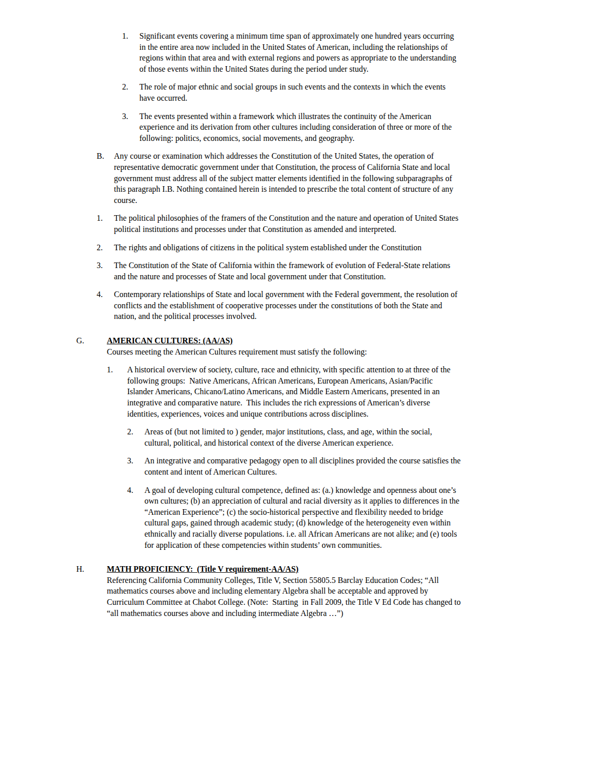1. Significant events covering a minimum time span of approximately one hundred years occurring in the entire area now included in the United States of American, including the relationships of regions within that area and with external regions and powers as appropriate to the understanding of those events within the United States during the period under study.
2. The role of major ethnic and social groups in such events and the contexts in which the events have occurred.
3. The events presented within a framework which illustrates the continuity of the American experience and its derivation from other cultures including consideration of three or more of the following: politics, economics, social movements, and geography.
B. Any course or examination which addresses the Constitution of the United States, the operation of representative democratic government under that Constitution, the process of California State and local government must address all of the subject matter elements identified in the following subparagraphs of this paragraph I.B. Nothing contained herein is intended to prescribe the total content of structure of any course.
1. The political philosophies of the framers of the Constitution and the nature and operation of United States political institutions and processes under that Constitution as amended and interpreted.
2. The rights and obligations of citizens in the political system established under the Constitution
3. The Constitution of the State of California within the framework of evolution of Federal-State relations and the nature and processes of State and local government under that Constitution.
4. Contemporary relationships of State and local government with the Federal government, the resolution of conflicts and the establishment of cooperative processes under the constitutions of both the State and nation, and the political processes involved.
G. AMERICAN CULTURES: (AA/AS)
Courses meeting the American Cultures requirement must satisfy the following:
1. A historical overview of society, culture, race and ethnicity, with specific attention to at three of the following groups: Native Americans, African Americans, European Americans, Asian/Pacific Islander Americans, Chicano/Latino Americans, and Middle Eastern Americans, presented in an integrative and comparative nature. This includes the rich expressions of American’s diverse identities, experiences, voices and unique contributions across disciplines.
2. Areas of (but not limited to ) gender, major institutions, class, and age, within the social, cultural, political, and historical context of the diverse American experience.
3. An integrative and comparative pedagogy open to all disciplines provided the course satisfies the content and intent of American Cultures.
4. A goal of developing cultural competence, defined as: (a.) knowledge and openness about one’s own cultures; (b) an appreciation of cultural and racial diversity as it applies to differences in the “American Experience”; (c) the socio-historical perspective and flexibility needed to bridge cultural gaps, gained through academic study; (d) knowledge of the heterogeneity even within ethnically and racially diverse populations. i.e. all African Americans are not alike; and (e) tools for application of these competencies within students’ own communities.
H. MATH PROFICIENCY: (Title V requirement-AA/AS)
Referencing California Community Colleges, Title V, Section 55805.5 Barclay Education Codes; “All mathematics courses above and including elementary Algebra shall be acceptable and approved by Curriculum Committee at Chabot College. (Note: Starting in Fall 2009, the Title V Ed Code has changed to “all mathematics courses above and including intermediate Algebra …”)